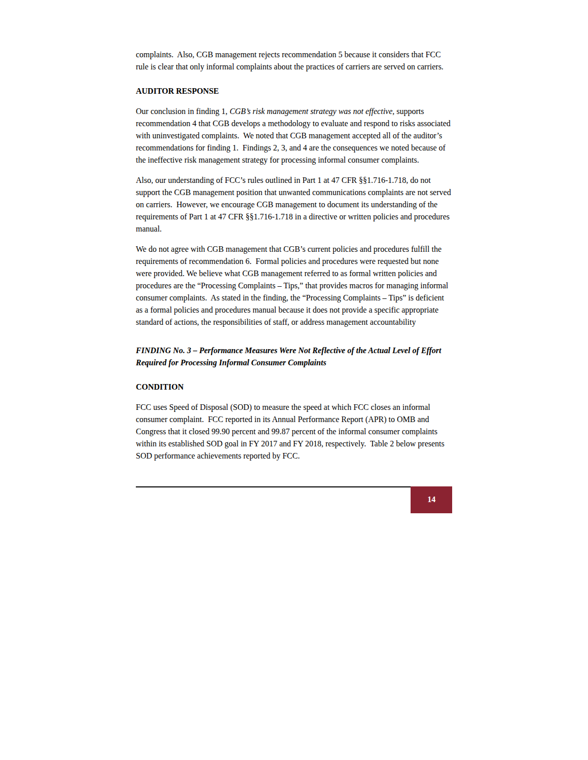complaints. Also, CGB management rejects recommendation 5 because it considers that FCC rule is clear that only informal complaints about the practices of carriers are served on carriers.
Auditor Response
Our conclusion in finding 1, CGB’s risk management strategy was not effective, supports recommendation 4 that CGB develops a methodology to evaluate and respond to risks associated with uninvestigated complaints. We noted that CGB management accepted all of the auditor’s recommendations for finding 1. Findings 2, 3, and 4 are the consequences we noted because of the ineffective risk management strategy for processing informal consumer complaints.
Also, our understanding of FCC’s rules outlined in Part 1 at 47 CFR §§1.716-1.718, do not support the CGB management position that unwanted communications complaints are not served on carriers. However, we encourage CGB management to document its understanding of the requirements of Part 1 at 47 CFR §§1.716-1.718 in a directive or written policies and procedures manual.
We do not agree with CGB management that CGB’s current policies and procedures fulfill the requirements of recommendation 6. Formal policies and procedures were requested but none were provided. We believe what CGB management referred to as formal written policies and procedures are the “Processing Complaints – Tips,” that provides macros for managing informal consumer complaints. As stated in the finding, the “Processing Complaints – Tips” is deficient as a formal policies and procedures manual because it does not provide a specific appropriate standard of actions, the responsibilities of staff, or address management accountability
FINDING No. 3 – Performance Measures Were Not Reflective of the Actual Level of Effort Required for Processing Informal Consumer Complaints
Condition
FCC uses Speed of Disposal (SOD) to measure the speed at which FCC closes an informal consumer complaint. FCC reported in its Annual Performance Report (APR) to OMB and Congress that it closed 99.90 percent and 99.87 percent of the informal consumer complaints within its established SOD goal in FY 2017 and FY 2018, respectively. Table 2 below presents SOD performance achievements reported by FCC.
14